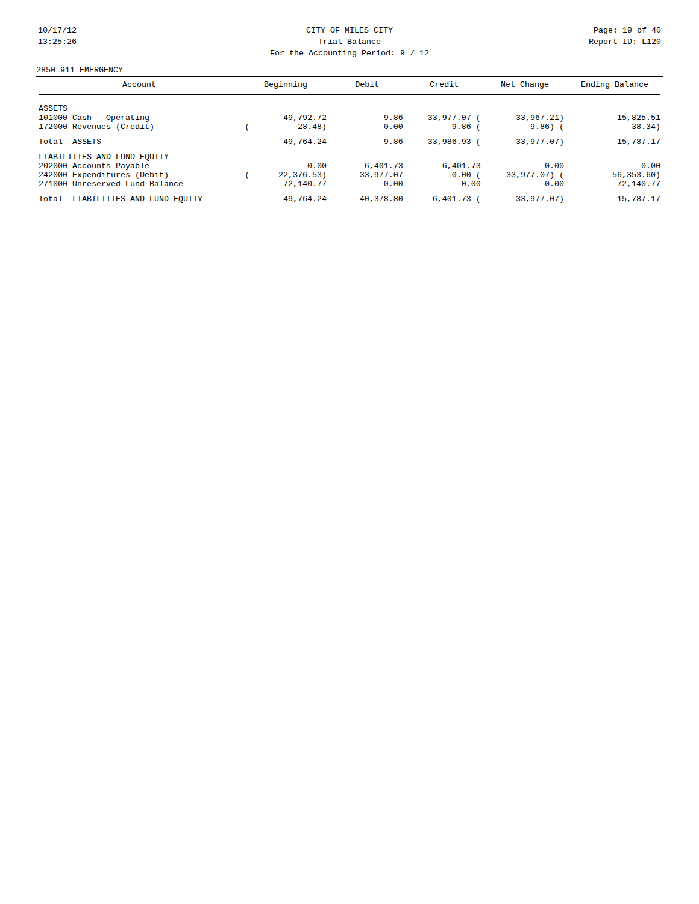| 10/17/12 | CITY OF MILES CITY | Page: 19 of 40 |
| 13:25:26 | Trial Balance | Report ID: L120 |
| | For the Accounting Period: 9 / 12 | |
2850 911 EMERGENCY
| Account | Beginning | Debit | Credit | Net Change | Ending Balance |
| --- | --- | --- | --- | --- | --- |
| ASSETS | | | | | | | | |
| 101000 Cash - Operating | | 49,792.72 | 9.86 | 33,977.07 ( | | 33,967.21) | | 15,825.51 |
| 172000 Revenues (Credit) | ( | 28.48) | 0.00 | 9.86 ( | | 9.86) ( | | 38.34) |
| Total ASSETS | | 49,764.24 | 9.86 | 33,986.93 ( | | 33,977.07) | | 15,787.17 |
| LIABILITIES AND FUND EQUITY | | | | | | | | |
| 202000 Accounts Payable | | 0.00 | 6,401.73 | 6,401.73 | | 0.00 | | 0.00 |
| 242000 Expenditures (Debit) | ( | 22,376.53) | 33,977.07 | 0.00 ( | | 33,977.07) ( | | 56,353.60) |
| 271000 Unreserved Fund Balance | | 72,140.77 | 0.00 | 0.00 | | 0.00 | | 72,140.77 |
| Total LIABILITIES AND FUND EQUITY | | 49,764.24 | 40,378.80 | 6,401.73 ( | | 33,977.07) | | 15,787.17 |